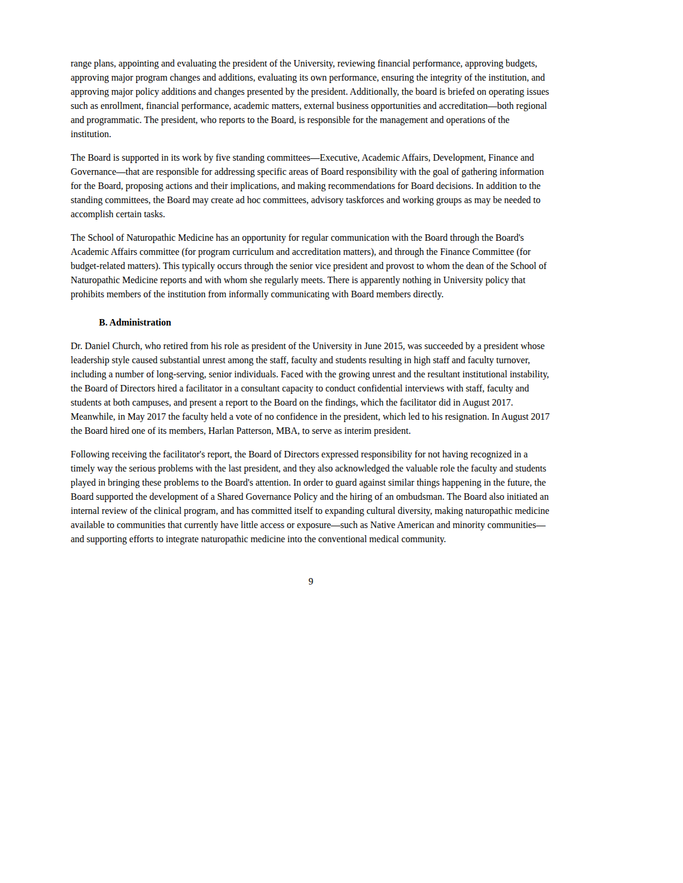range plans, appointing and evaluating the president of the University, reviewing financial performance, approving budgets, approving major program changes and additions, evaluating its own performance, ensuring the integrity of the institution, and approving major policy additions and changes presented by the president. Additionally, the board is briefed on operating issues such as enrollment, financial performance, academic matters, external business opportunities and accreditation—both regional and programmatic. The president, who reports to the Board, is responsible for the management and operations of the institution.
The Board is supported in its work by five standing committees—Executive, Academic Affairs, Development, Finance and Governance—that are responsible for addressing specific areas of Board responsibility with the goal of gathering information for the Board, proposing actions and their implications, and making recommendations for Board decisions. In addition to the standing committees, the Board may create ad hoc committees, advisory taskforces and working groups as may be needed to accomplish certain tasks.
The School of Naturopathic Medicine has an opportunity for regular communication with the Board through the Board's Academic Affairs committee (for program curriculum and accreditation matters), and through the Finance Committee (for budget-related matters). This typically occurs through the senior vice president and provost to whom the dean of the School of Naturopathic Medicine reports and with whom she regularly meets. There is apparently nothing in University policy that prohibits members of the institution from informally communicating with Board members directly.
B. Administration
Dr. Daniel Church, who retired from his role as president of the University in June 2015, was succeeded by a president whose leadership style caused substantial unrest among the staff, faculty and students resulting in high staff and faculty turnover, including a number of long-serving, senior individuals. Faced with the growing unrest and the resultant institutional instability, the Board of Directors hired a facilitator in a consultant capacity to conduct confidential interviews with staff, faculty and students at both campuses, and present a report to the Board on the findings, which the facilitator did in August 2017. Meanwhile, in May 2017 the faculty held a vote of no confidence in the president, which led to his resignation. In August 2017 the Board hired one of its members, Harlan Patterson, MBA, to serve as interim president.
Following receiving the facilitator's report, the Board of Directors expressed responsibility for not having recognized in a timely way the serious problems with the last president, and they also acknowledged the valuable role the faculty and students played in bringing these problems to the Board's attention. In order to guard against similar things happening in the future, the Board supported the development of a Shared Governance Policy and the hiring of an ombudsman. The Board also initiated an internal review of the clinical program, and has committed itself to expanding cultural diversity, making naturopathic medicine available to communities that currently have little access or exposure—such as Native American and minority communities—and supporting efforts to integrate naturopathic medicine into the conventional medical community.
9